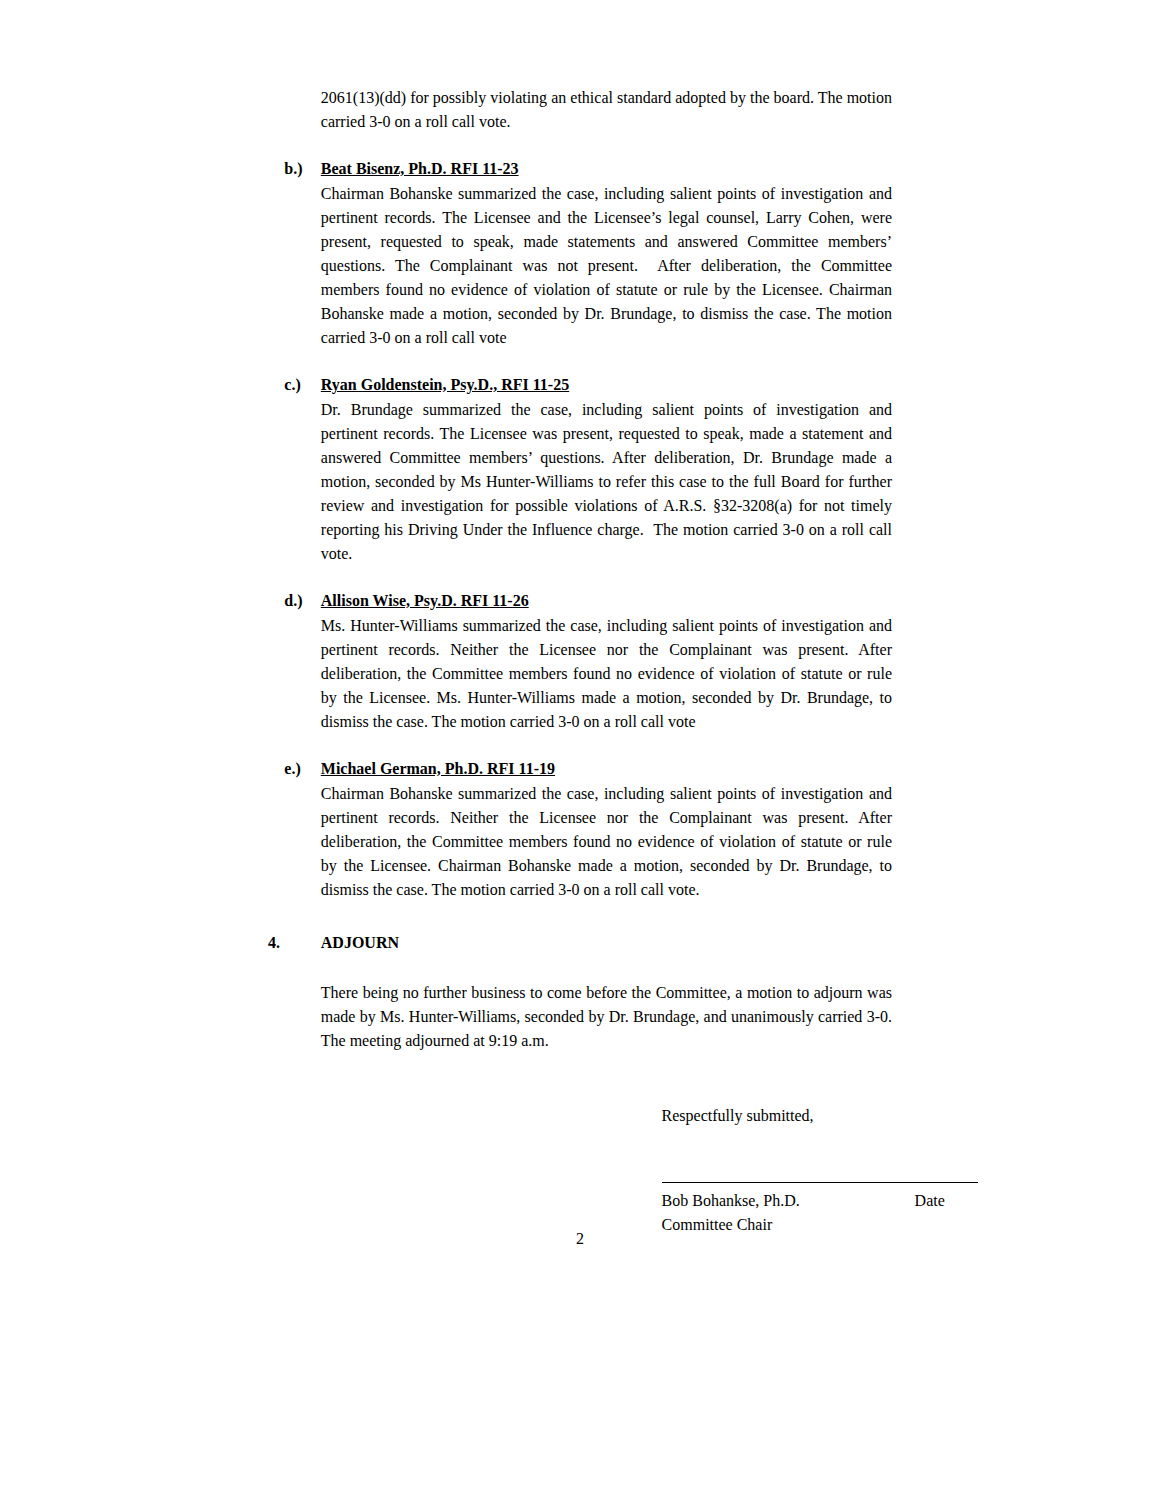2061(13)(dd) for possibly violating an ethical standard adopted by the board. The motion carried 3-0 on a roll call vote.
b.)
Beat Bisenz, Ph.D. RFI 11-23
Chairman Bohanske summarized the case, including salient points of investigation and pertinent records. The Licensee and the Licensee’s legal counsel, Larry Cohen, were present, requested to speak, made statements and answered Committee members’ questions. The Complainant was not present. After deliberation, the Committee members found no evidence of violation of statute or rule by the Licensee. Chairman Bohanske made a motion, seconded by Dr. Brundage, to dismiss the case. The motion carried 3-0 on a roll call vote
c.)
Ryan Goldenstein, Psy.D., RFI 11-25
Dr. Brundage summarized the case, including salient points of investigation and pertinent records. The Licensee was present, requested to speak, made a statement and answered Committee members’ questions. After deliberation, Dr. Brundage made a motion, seconded by Ms Hunter-Williams to refer this case to the full Board for further review and investigation for possible violations of A.R.S. §32-3208(a) for not timely reporting his Driving Under the Influence charge. The motion carried 3-0 on a roll call vote.
d.)
Allison Wise, Psy.D. RFI 11-26
Ms. Hunter-Williams summarized the case, including salient points of investigation and pertinent records. Neither the Licensee nor the Complainant was present. After deliberation, the Committee members found no evidence of violation of statute or rule by the Licensee. Ms. Hunter-Williams made a motion, seconded by Dr. Brundage, to dismiss the case. The motion carried 3-0 on a roll call vote
e.)
Michael German, Ph.D. RFI 11-19
Chairman Bohanske summarized the case, including salient points of investigation and pertinent records. Neither the Licensee nor the Complainant was present. After deliberation, the Committee members found no evidence of violation of statute or rule by the Licensee. Chairman Bohanske made a motion, seconded by Dr. Brundage, to dismiss the case. The motion carried 3-0 on a roll call vote.
4.
ADJOURN
There being no further business to come before the Committee, a motion to adjourn was made by Ms. Hunter-Williams, seconded by Dr. Brundage, and unanimously carried 3-0. The meeting adjourned at 9:19 a.m.
Respectfully submitted,
Bob Bohankse, Ph.D. Date
Committee Chair
2